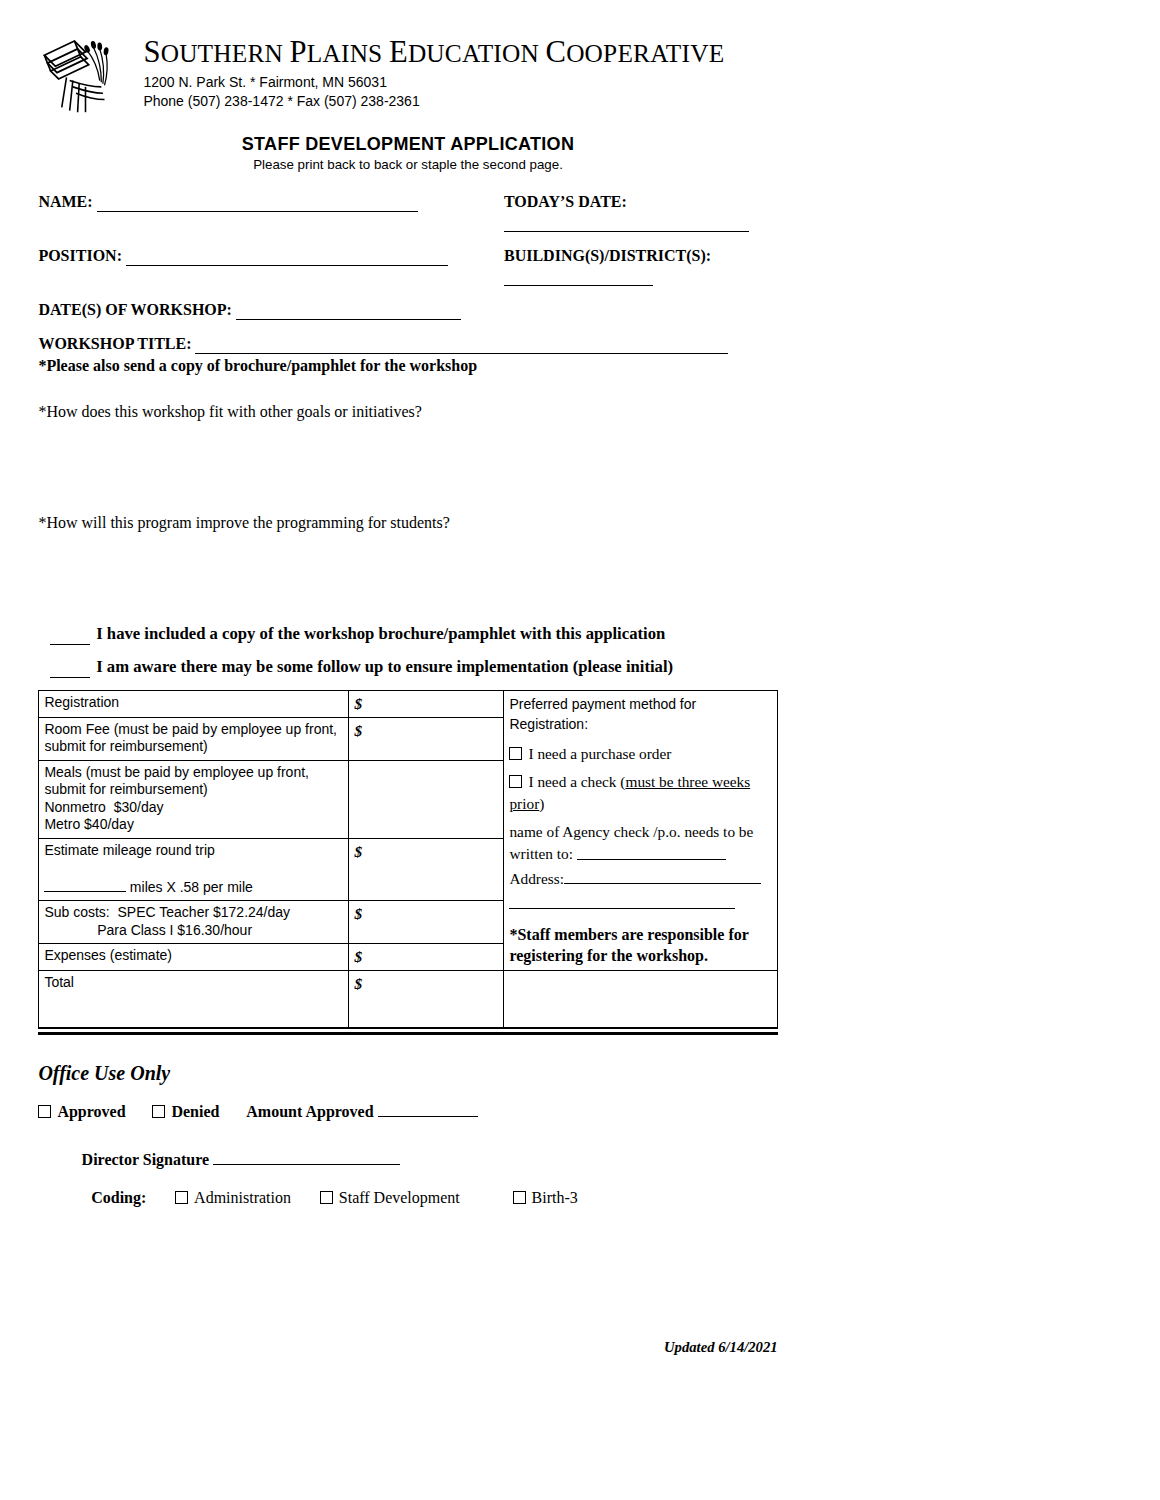SOUTHERN PLAINS EDUCATION COOPERATIVE
1200 N. Park St. * Fairmont, MN 56031
Phone (507) 238-1472 * Fax (507) 238-2361
STAFF DEVELOPMENT APPLICATION
Please print back to back or staple the second page.
NAME:
TODAY’S DATE:
POSITION:
BUILDING(S)/DISTRICT(S):
DATE(S) OF WORKSHOP:
WORKSHOP TITLE:
*Please also send a copy of brochure/pamphlet for the workshop
*How does this workshop fit with other goals or initiatives?
*How will this program improve the programming for students?
I have included a copy of the workshop brochure/pamphlet with this application
I am aware there may be some follow up to ensure implementation (please initial)
| Registration | $ | Preferred payment method for Registration: I need a purchase order I need a check ( must be three weeks prior ) name of Agency check /p.o. needs to be written to: Address: *Staff members are responsible for registering for the workshop. |
| Room Fee (must be paid by employee up front, submit for reimbursement) | $ |
| Meals (must be paid by employee up front, submit for reimbursement) Nonmetro $30/day Metro $40/day | |
| Estimate mileage round trip miles X .58 per mile | $ |
| Sub costs: SPEC Teacher $172.24/day Para Class I $16.30/hour | $ |
| Expenses (estimate) | $ |
| Total | $ | |
Office Use Only
Approved Denied Amount Approved Director Signature
Coding: Administration Staff Development Birth-3
Updated 6/14/2021